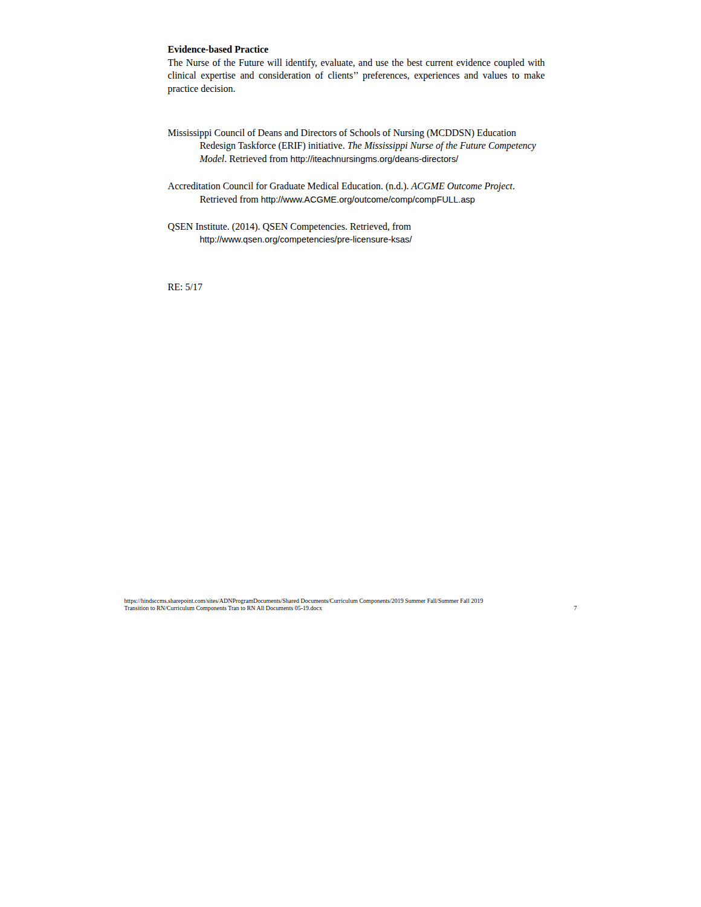Evidence-based Practice
The Nurse of the Future will identify, evaluate, and use the best current evidence coupled with clinical expertise and consideration of clients’’ preferences, experiences and values to make practice decision.
Mississippi Council of Deans and Directors of Schools of Nursing (MCDDSN) Education Redesign Taskforce (ERIF) initiative. The Mississippi Nurse of the Future Competency Model. Retrieved from http://iteachnursingms.org/deans-directors/
Accreditation Council for Graduate Medical Education. (n.d.). ACGME Outcome Project. Retrieved from http://www.ACGME.org/outcome/comp/compFULL.asp
QSEN Institute. (2014). QSEN Competencies. Retrieved, from http://www.qsen.org/competencies/pre-licensure-ksas/
RE: 5/17
https://hindsccms.sharepoint.com/sites/ADNProgramDocuments/Shared Documents/Curriculum Components/2019 Summer Fall/Summer Fall 2019 Transition to RN/Curriculum Components Tran to RN All Documents 05-19.docx 7